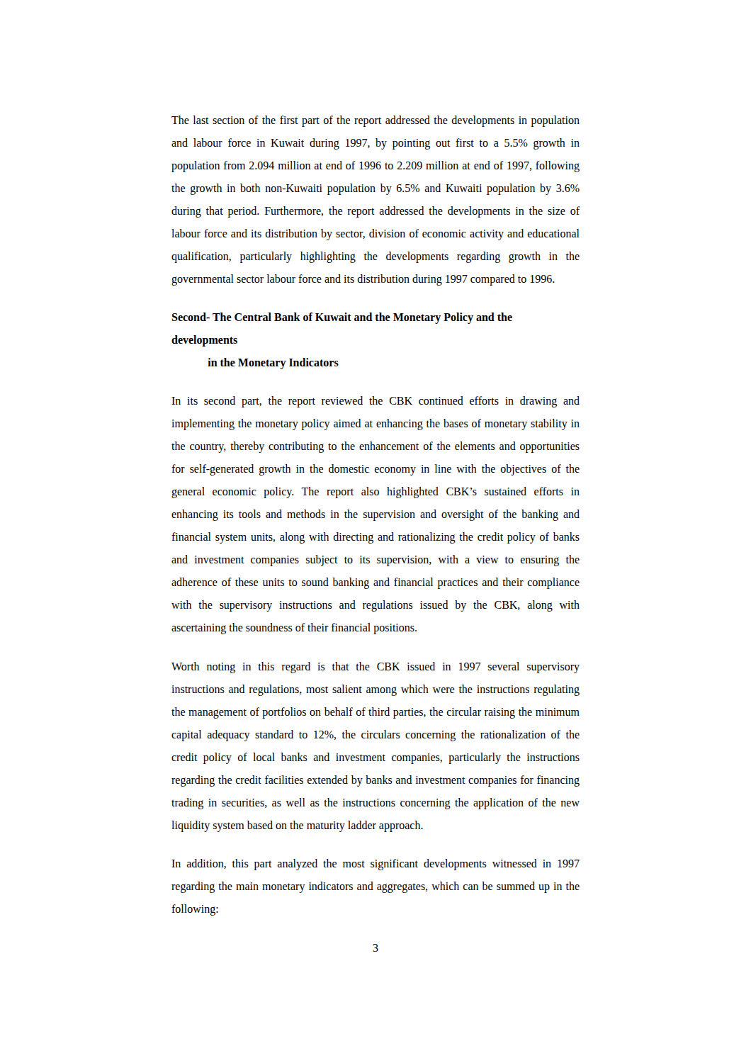The last section of the first part of the report addressed the developments in population and labour force in Kuwait during 1997, by pointing out first to a 5.5% growth in population from 2.094 million at end of 1996 to 2.209 million at end of 1997, following the growth in both non-Kuwaiti population by 6.5% and Kuwaiti population by 3.6% during that period. Furthermore, the report addressed the developments in the size of labour force and its distribution by sector, division of economic activity and educational qualification, particularly highlighting the developments regarding growth in the governmental sector labour force and its distribution during 1997 compared to 1996.
Second- The Central Bank of Kuwait and the Monetary Policy and the developments in the Monetary Indicators
In its second part, the report reviewed the CBK continued efforts in drawing and implementing the monetary policy aimed at enhancing the bases of monetary stability in the country, thereby contributing to the enhancement of the elements and opportunities for self-generated growth in the domestic economy in line with the objectives of the general economic policy. The report also highlighted CBK’s sustained efforts in enhancing its tools and methods in the supervision and oversight of the banking and financial system units, along with directing and rationalizing the credit policy of banks and investment companies subject to its supervision, with a view to ensuring the adherence of these units to sound banking and financial practices and their compliance with the supervisory instructions and regulations issued by the CBK, along with ascertaining the soundness of their financial positions.
Worth noting in this regard is that the CBK issued in 1997 several supervisory instructions and regulations, most salient among which were the instructions regulating the management of portfolios on behalf of third parties, the circular raising the minimum capital adequacy standard to 12%, the circulars concerning the rationalization of the credit policy of local banks and investment companies, particularly the instructions regarding the credit facilities extended by banks and investment companies for financing trading in securities, as well as the instructions concerning the application of the new liquidity system based on the maturity ladder approach.
In addition, this part analyzed the most significant developments witnessed in 1997 regarding the main monetary indicators and aggregates, which can be summed up in the following:
3